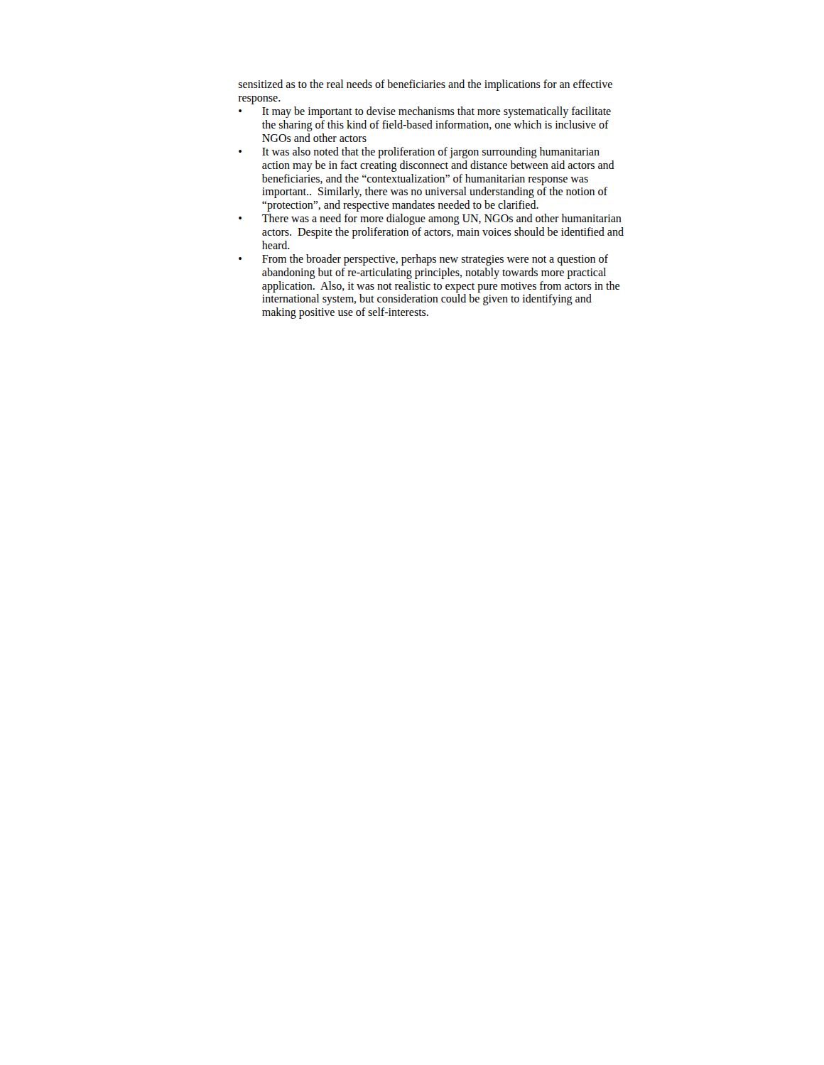sensitized as to the real needs of beneficiaries and the implications for an effective response.
It may be important to devise mechanisms that more systematically facilitate the sharing of this kind of field-based information, one which is inclusive of NGOs and other actors
It was also noted that the proliferation of jargon surrounding humanitarian action may be in fact creating disconnect and distance between aid actors and beneficiaries, and the “contextualization” of humanitarian response was important.. Similarly, there was no universal understanding of the notion of “protection”, and respective mandates needed to be clarified.
There was a need for more dialogue among UN, NGOs and other humanitarian actors. Despite the proliferation of actors, main voices should be identified and heard.
From the broader perspective, perhaps new strategies were not a question of abandoning but of re-articulating principles, notably towards more practical application. Also, it was not realistic to expect pure motives from actors in the international system, but consideration could be given to identifying and making positive use of self-interests.